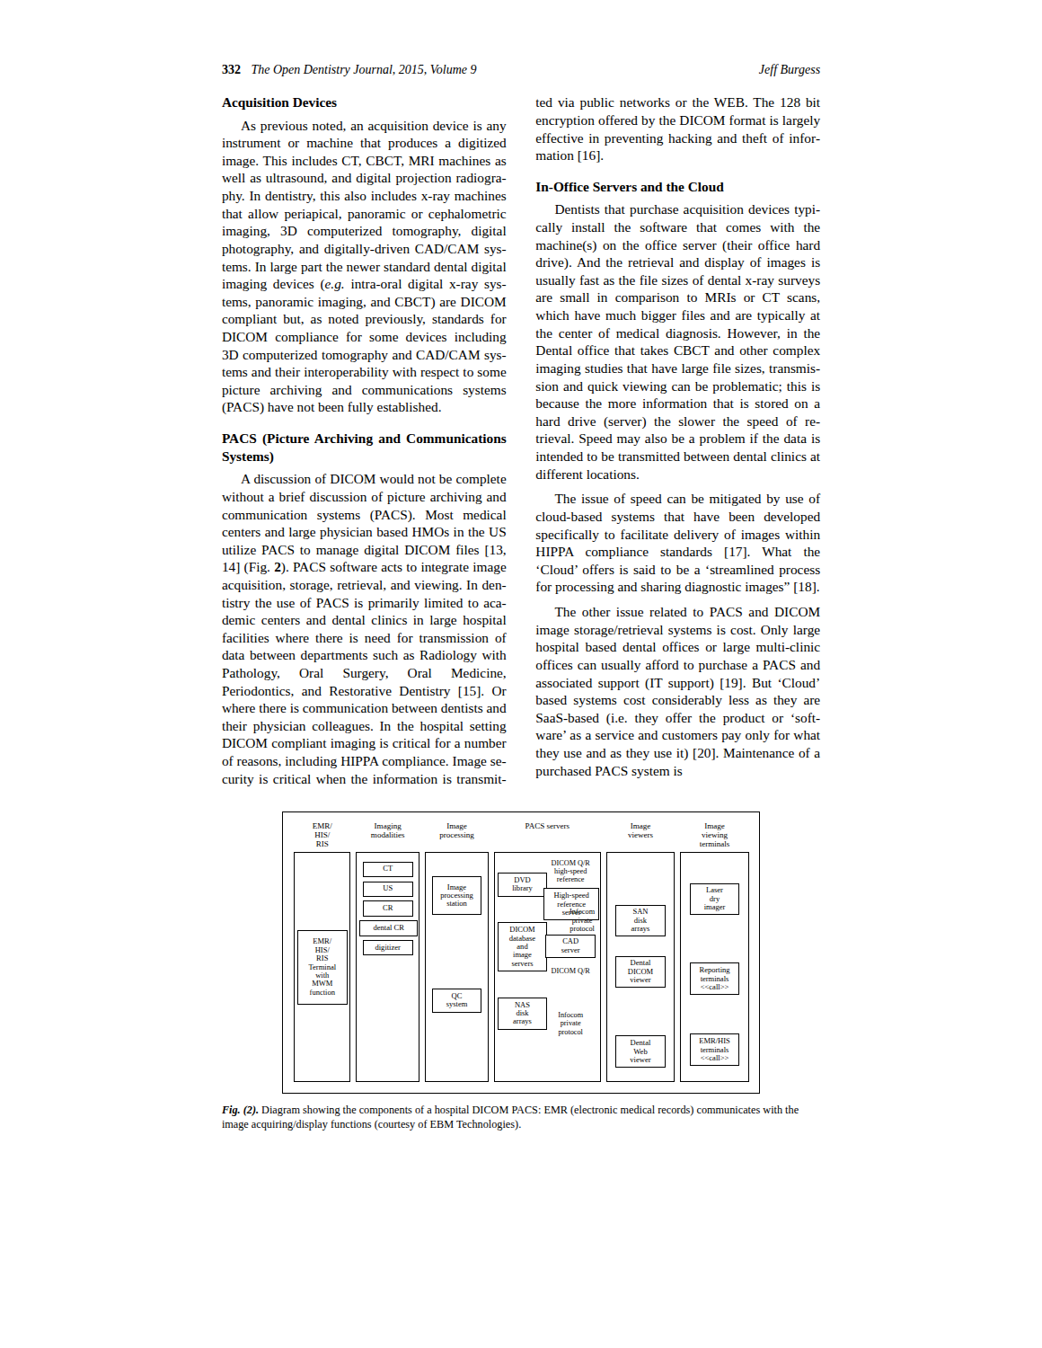332 The Open Dentistry Journal, 2015, Volume 9
Jeff Burgess
Acquisition Devices
As previous noted, an acquisition device is any instrument or machine that produces a digitized image. This includes CT, CBCT, MRI machines as well as ultrasound, and digital projection radiography. In dentistry, this also includes x-ray machines that allow periapical, panoramic or cephalometric imaging, 3D computerized tomography, digital photography, and digitally-driven CAD/CAM systems. In large part the newer standard dental digital imaging devices (e.g. intra-oral digital x-ray systems, panoramic imaging, and CBCT) are DICOM compliant but, as noted previously, standards for DICOM compliance for some devices including 3D computerized tomography and CAD/CAM systems and their interoperability with respect to some picture archiving and communications systems (PACS) have not been fully established.
PACS (Picture Archiving and Communications Systems)
A discussion of DICOM would not be complete without a brief discussion of picture archiving and communication systems (PACS). Most medical centers and large physician based HMOs in the US utilize PACS to manage digital DICOM files [13, 14] (Fig. 2). PACS software acts to integrate image acquisition, storage, retrieval, and viewing. In dentistry the use of PACS is primarily limited to academic centers and dental clinics in large hospital facilities where there is need for transmission of data between departments such as Radiology with Pathology, Oral Surgery, Oral Medicine, Periodontics, and Restorative Dentistry [15]. Or where there is communication between dentists and their physician colleagues. In the hospital setting DICOM compliant imaging is critical for a number of reasons, including HIPPA compliance. Image security is critical when the information is transmitted via public networks or the WEB. The 128 bit encryption offered by the DICOM format is largely effective in preventing hacking and theft of information [16].
In-Office Servers and the Cloud
Dentists that purchase acquisition devices typically install the software that comes with the machine(s) on the office server (their office hard drive). And the retrieval and display of images is usually fast as the file sizes of dental x-ray surveys are small in comparison to MRIs or CT scans, which have much bigger files and are typically at the center of medical diagnosis. However, in the Dental office that takes CBCT and other complex imaging studies that have large file sizes, transmission and quick viewing can be problematic; this is because the more information that is stored on a hard drive (server) the slower the speed of retrieval. Speed may also be a problem if the data is intended to be transmitted between dental clinics at different locations.
The issue of speed can be mitigated by use of cloud-based systems that have been developed specifically to facilitate delivery of images within HIPPA compliance standards [17]. What the ‘Cloud’ offers is said to be a ‘streamlined process for processing and sharing diagnostic images” [18].
The other issue related to PACS and DICOM image storage/retrieval systems is cost. Only large hospital based dental offices or large multi-clinic offices can usually afford to purchase a PACS and associated support (IT support) [19]. But ‘Cloud’ based systems cost considerably less as they are SaaS-based (i.e. they offer the product or ‘software’ as a service and customers pay only for what they use and as they use it) [20]. Maintenance of a purchased PACS system is
EMR/
HIS/
RIS
Imaging
modalities
Image
processing
PACS servers
Image
viewers
Image
viewing
terminals
EMR/
HIS/
RIS
Terminal
with
MWM
function
CT
US
CR
dental CR
digitizer
Image
processing
station
QC
system
DVD
library
DICOM
database
and
image
servers
NAS
disk
arrays
DICOM Q/R
high-speed
reference
High-speed
reference
server
CAD
server
DICOM Q/R
Infocom
private
protocol
Infocom
private
protocol
SAN
disk
arrays
Dental
DICOM
viewer
Dental
Web
viewer
Laser
dry
imager
Reporting
terminals
<<call>>
EMR/HIS
terminals
<<call>>
Fig. (2). Diagram showing the components of a hospital DICOM PACS: EMR (electronic medical records) communicates with the image acquiring/display functions (courtesy of EBM Technologies).